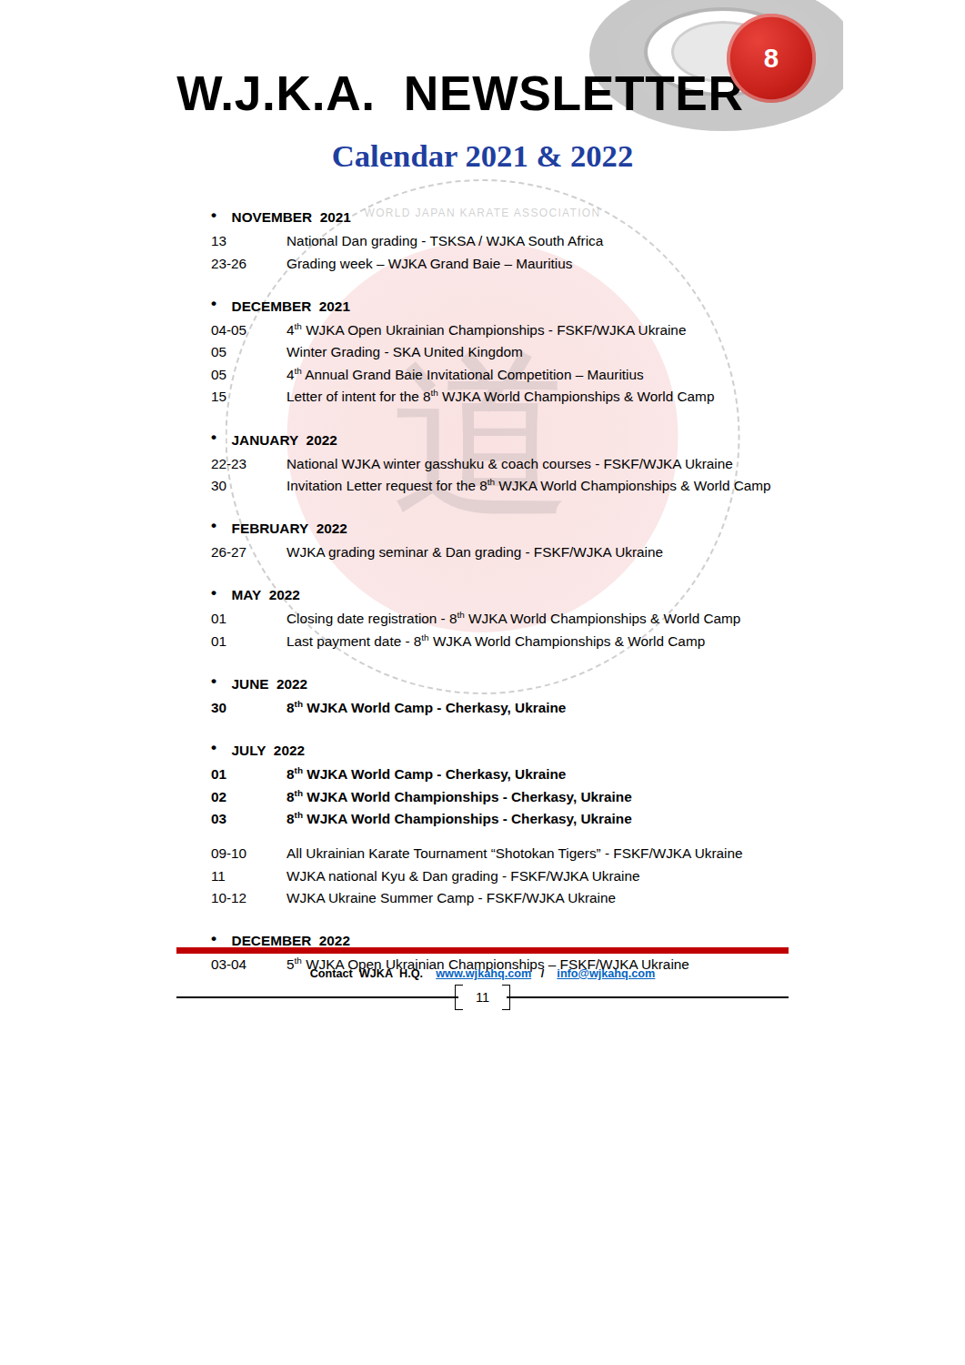8
W.J.K.A. NEWSLETTER
Calendar 2021 & 2022
道
WORLD JAPAN KARATE ASSOCIATION
NOVEMBER 2021
| 13 | National Dan grading - TSKSA / WJKA South Africa |
| 23-26 | Grading week – WJKA Grand Baie – Mauritius |
DECEMBER 2021
| 04-05 | 4 th WJKA Open Ukrainian Championships - FSKF/WJKA Ukraine |
| 05 | Winter Grading - SKA United Kingdom |
| 05 | 4 th Annual Grand Baie Invitational Competition – Mauritius |
| 15 | Letter of intent for the 8 th WJKA World Championships & World Camp |
JANUARY 2022
| 22-23 | National WJKA winter gasshuku & coach courses - FSKF/WJKA Ukraine |
| 30 | Invitation Letter request for the 8 th WJKA World Championships & World Camp |
FEBRUARY 2022
| 26-27 | WJKA grading seminar & Dan grading - FSKF/WJKA Ukraine |
MAY 2022
| 01 | Closing date registration - 8 th WJKA World Championships & World Camp |
| 01 | Last payment date - 8 th WJKA World Championships & World Camp |
JUNE 2022
| 30 | 8 th WJKA World Camp - Cherkasy, Ukraine |
JULY 2022
| 01 | 8 th WJKA World Camp - Cherkasy, Ukraine |
| 02 | 8 th WJKA World Championships - Cherkasy, Ukraine |
| 03 | 8 th WJKA World Championships - Cherkasy, Ukraine |
| 09-10 | All Ukrainian Karate Tournament “Shotokan Tigers” - FSKF/WJKA Ukraine |
| 11 | WJKA national Kyu & Dan grading - FSKF/WJKA Ukraine |
| 10-12 | WJKA Ukraine Summer Camp - FSKF/WJKA Ukraine |
DECEMBER 2022
| 03-04 | 5 th WJKA Open Ukrainian Championships – FSKF/WJKA Ukraine |
Contact WJKA H.Q. www.wjkahq.com / info@wjkahq.com
11